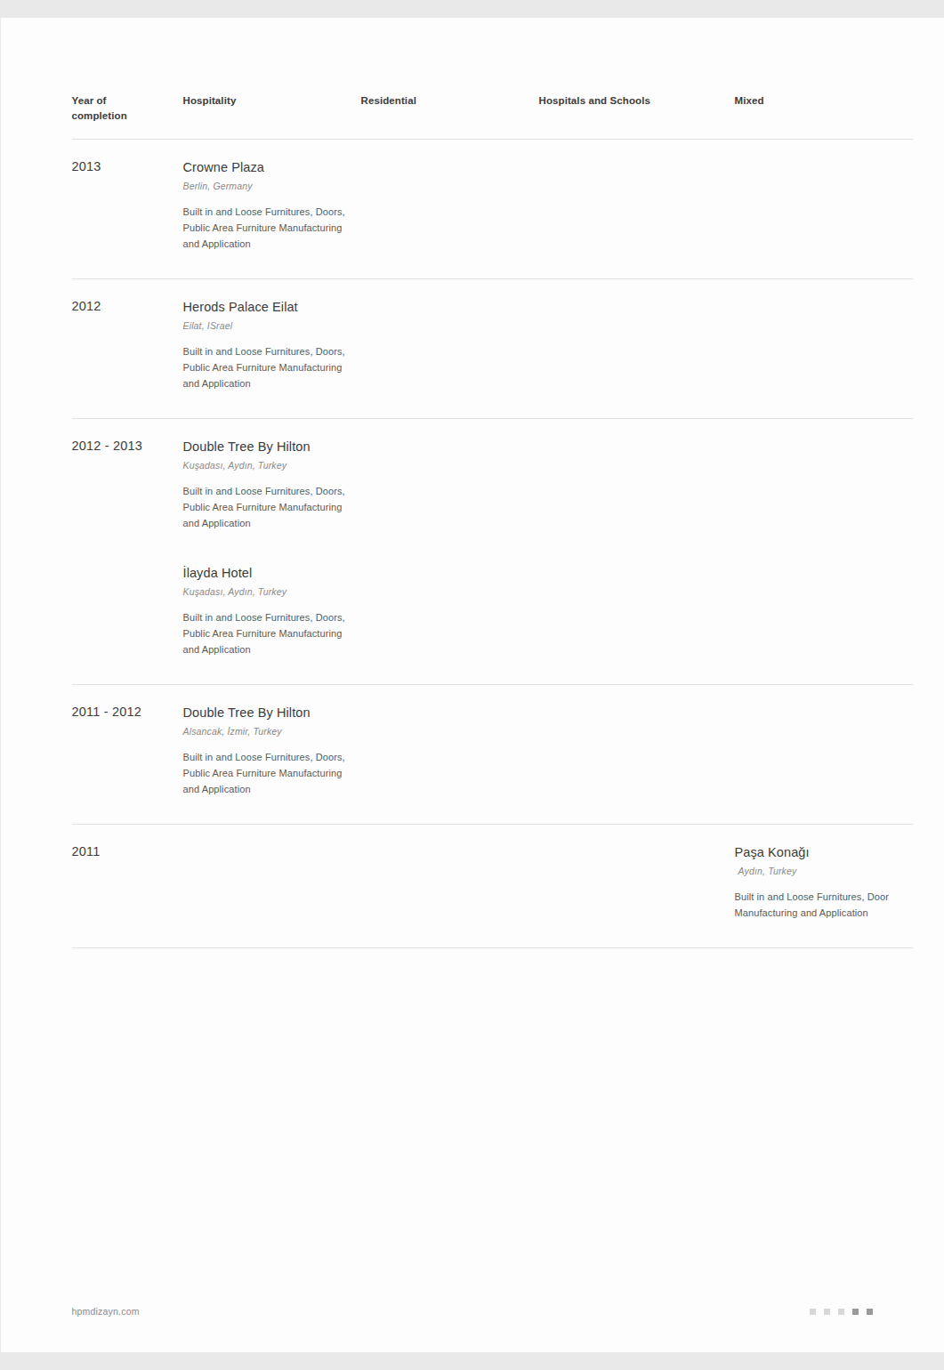| Year of completion | Hospitality | Residential | Hospitals and Schools | Mixed |
| --- | --- | --- | --- | --- |
| 2013 | Crowne Plaza Berlin, Germany Built in and Loose Furnitures, Doors, Public Area Furniture Manufacturing and Application | | | |
| 2012 | Herods Palace Eilat Eilat, ISrael Built in and Loose Furnitures, Doors, Public Area Furniture Manufacturing and Application | | | |
| 2012 - 2013 | Double Tree By Hilton Kuşadası, Aydın, Turkey Built in and Loose Furnitures, Doors, Public Area Furniture Manufacturing and Application İlayda Hotel Kuşadası, Aydın, Turkey Built in and Loose Furnitures, Doors, Public Area Furniture Manufacturing and Application | | | |
| 2011 - 2012 | Double Tree By Hilton Alsancak, İzmir, Turkey Built in and Loose Furnitures, Doors, Public Area Furniture Manufacturing and Application | | | |
| 2011 | | | | Paşa Konağı Aydın, Turkey Built in and Loose Furnitures, Door Manufacturing and Application |
hpmdizayn.com